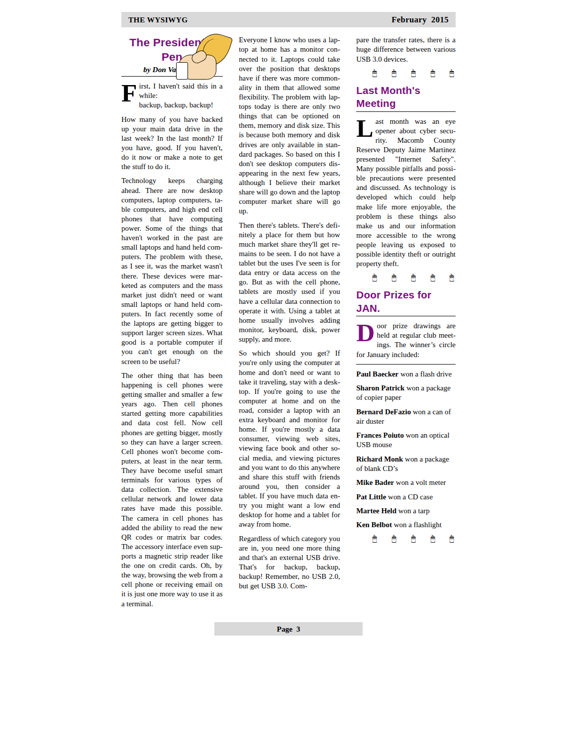THE WYSIWYG
February 2015
The President’s Pen
by Don VanSyckel
First, I haven't said this in a while:
backup, backup, backup!
How many of you have backed up your main data drive in the last week? In the last month? If you have, good. If you haven't, do it now or make a note to get the stuff to do it.
Technology keeps charging ahead. There are now desktop computers, laptop computers, table computers, and high end cell phones that have computing power. Some of the things that haven't worked in the past are small laptops and hand held computers. The problem with these, as I see it, was the market wasn't there. These devices were marketed as computers and the mass market just didn't need or want small laptops or hand held computers. In fact recently some of the laptops are getting bigger to support larger screen sizes. What good is a portable computer if you can't get enough on the screen to be useful?
The other thing that has been happening is cell phones were getting smaller and smaller a few years ago. Then cell phones started getting more capabilities and data cost fell. Now cell phones are getting bigger, mostly so they can have a larger screen. Cell phones won't become computers, at least in the near term. They have become useful smart terminals for various types of data collection. The extensive cellular network and lower data rates have made this possible. The camera in cell phones has added the ability to read the new QR codes or matrix bar codes. The accessory interface even supports a magnetic strip reader like the one on credit cards. Oh, by the way, browsing the web from a cell phone or receiving email on it is just one more way to use it as a terminal.
Everyone I know who uses a laptop at home has a monitor connected to it. Laptops could take over the position that desktops have if there was more commonality in them that allowed some flexibility. The problem with laptops today is there are only two things that can be optioned on them, memory and disk size. This is because both memory and disk drives are only available in standard packages. So based on this I don't see desktop computers disappearing in the next few years, although I believe their market share will go down and the laptop computer market share will go up.
Then there's tablets. There's definitely a place for them but how much market share they'll get remains to be seen. I do not have a tablet but the uses I've seen is for data entry or data access on the go. But as with the cell phone, tablets are mostly used if you have a cellular data connection to operate it with. Using a tablet at home usually involves adding monitor, keyboard, disk, power supply, and more.
So which should you get? If you're only using the computer at home and don't need or want to take it traveling, stay with a desktop. If you're going to use the computer at home and on the road, consider a laptop with an extra keyboard and monitor for home. If you're mostly a data consumer, viewing web sites, viewing face book and other social media, and viewing pictures and you want to do this anywhere and share this stuff with friends around you, then consider a tablet. If you have much data entry you might want a low end desktop for home and a tablet for away from home.
Regardless of which category you are in, you need one more thing and that's an external USB drive. That's for backup, backup, backup! Remember, no USB 2.0, but get USB 3.0. Com-
pare the transfer rates, there is a huge difference between various USB 3.0 devices.
🖱🖱🖱🖱🖱
Last Month's Meeting
Last month was an eye opener about cyber security. Macomb County Reserve Deputy Jaime Martinez presented "Internet Safety". Many possible pitfalls and possible precautions were presented and discussed. As technology is developed which could help make life more enjoyable, the problem is these things also make us and our information more accessible to the wrong people leaving us exposed to possible identity theft or outright property theft.
🖱🖱🖱🖱🖱
Door Prizes for JAN.
Door prize drawings are held at regular club meetings. The winner’s circle for January included:
Paul Baecker won a flash drive
Sharon Patrick won a package of copier paper
Bernard DeFazio won a can of air duster
Frances Poiuto won an optical USB mouse
Richard Monk won a package of blank CD’s
Mike Bader won a volt meter
Pat Little won a CD case
Martee Held won a tarp
Ken Belbot won a flashlight
🖱🖱🖱🖱🖱
Page 3